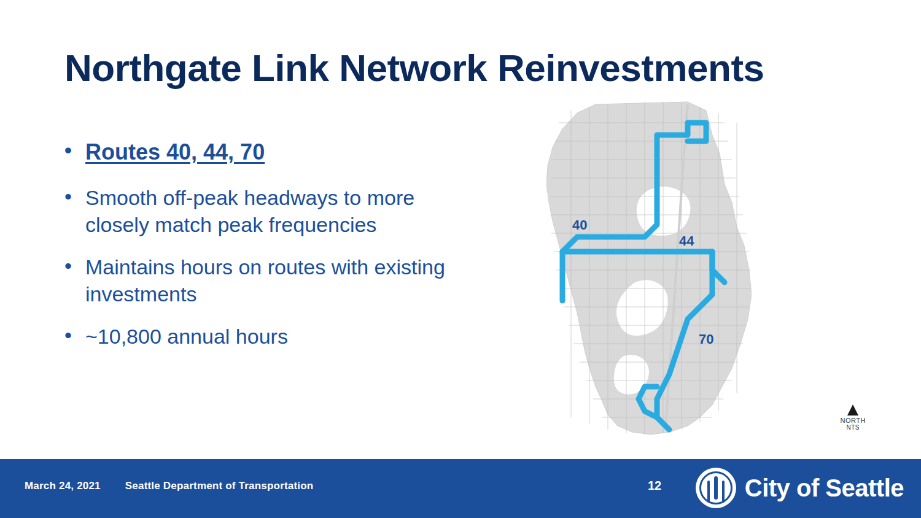Northgate Link Network Reinvestments
Routes 40, 44, 70
Smooth off-peak headways to more closely match peak frequencies
Maintains hours on routes with existing investments
~10,800 annual hours
40 44 70
NORTH
NTS
March 24, 2021 Seattle Department of Transportation
12
City of Seattle